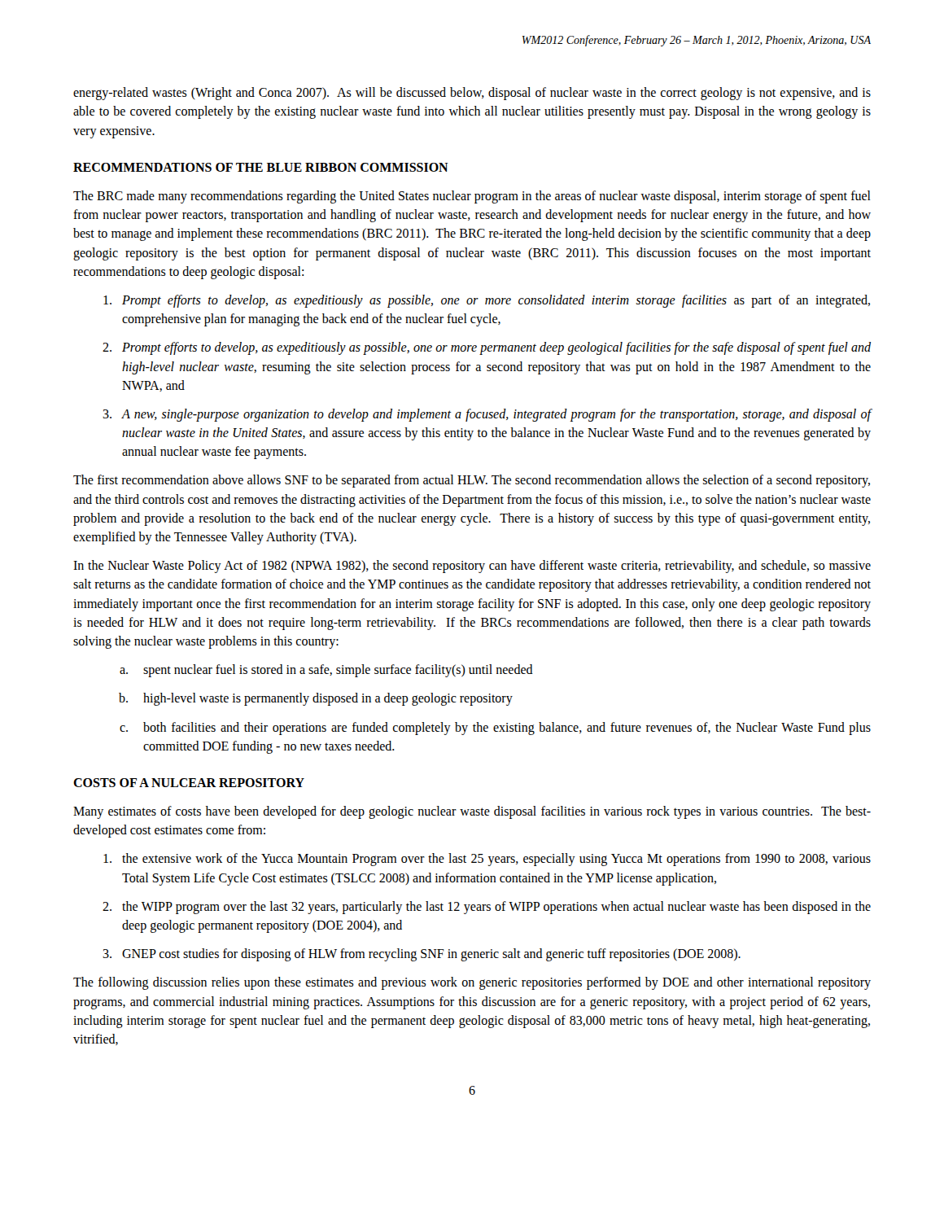WM2012 Conference, February 26 – March 1, 2012, Phoenix, Arizona, USA
energy-related wastes (Wright and Conca 2007). As will be discussed below, disposal of nuclear waste in the correct geology is not expensive, and is able to be covered completely by the existing nuclear waste fund into which all nuclear utilities presently must pay. Disposal in the wrong geology is very expensive.
Recommendations of the Blue Ribbon Commission
The BRC made many recommendations regarding the United States nuclear program in the areas of nuclear waste disposal, interim storage of spent fuel from nuclear power reactors, transportation and handling of nuclear waste, research and development needs for nuclear energy in the future, and how best to manage and implement these recommendations (BRC 2011). The BRC re-iterated the long-held decision by the scientific community that a deep geologic repository is the best option for permanent disposal of nuclear waste (BRC 2011). This discussion focuses on the most important recommendations to deep geologic disposal:
Prompt efforts to develop, as expeditiously as possible, one or more consolidated interim storage facilities as part of an integrated, comprehensive plan for managing the back end of the nuclear fuel cycle,
Prompt efforts to develop, as expeditiously as possible, one or more permanent deep geological facilities for the safe disposal of spent fuel and high-level nuclear waste, resuming the site selection process for a second repository that was put on hold in the 1987 Amendment to the NWPA, and
A new, single-purpose organization to develop and implement a focused, integrated program for the transportation, storage, and disposal of nuclear waste in the United States, and assure access by this entity to the balance in the Nuclear Waste Fund and to the revenues generated by annual nuclear waste fee payments.
The first recommendation above allows SNF to be separated from actual HLW. The second recommendation allows the selection of a second repository, and the third controls cost and removes the distracting activities of the Department from the focus of this mission, i.e., to solve the nation’s nuclear waste problem and provide a resolution to the back end of the nuclear energy cycle. There is a history of success by this type of quasi-government entity, exemplified by the Tennessee Valley Authority (TVA).
In the Nuclear Waste Policy Act of 1982 (NPWA 1982), the second repository can have different waste criteria, retrievability, and schedule, so massive salt returns as the candidate formation of choice and the YMP continues as the candidate repository that addresses retrievability, a condition rendered not immediately important once the first recommendation for an interim storage facility for SNF is adopted. In this case, only one deep geologic repository is needed for HLW and it does not require long-term retrievability. If the BRCs recommendations are followed, then there is a clear path towards solving the nuclear waste problems in this country:
spent nuclear fuel is stored in a safe, simple surface facility(s) until needed
high-level waste is permanently disposed in a deep geologic repository
both facilities and their operations are funded completely by the existing balance, and future revenues of, the Nuclear Waste Fund plus committed DOE funding - no new taxes needed.
Costs of a Nulcear Repository
Many estimates of costs have been developed for deep geologic nuclear waste disposal facilities in various rock types in various countries. The best-developed cost estimates come from:
the extensive work of the Yucca Mountain Program over the last 25 years, especially using Yucca Mt operations from 1990 to 2008, various Total System Life Cycle Cost estimates (TSLCC 2008) and information contained in the YMP license application,
the WIPP program over the last 32 years, particularly the last 12 years of WIPP operations when actual nuclear waste has been disposed in the deep geologic permanent repository (DOE 2004), and
GNEP cost studies for disposing of HLW from recycling SNF in generic salt and generic tuff repositories (DOE 2008).
The following discussion relies upon these estimates and previous work on generic repositories performed by DOE and other international repository programs, and commercial industrial mining practices. Assumptions for this discussion are for a generic repository, with a project period of 62 years, including interim storage for spent nuclear fuel and the permanent deep geologic disposal of 83,000 metric tons of heavy metal, high heat-generating, vitrified,
6